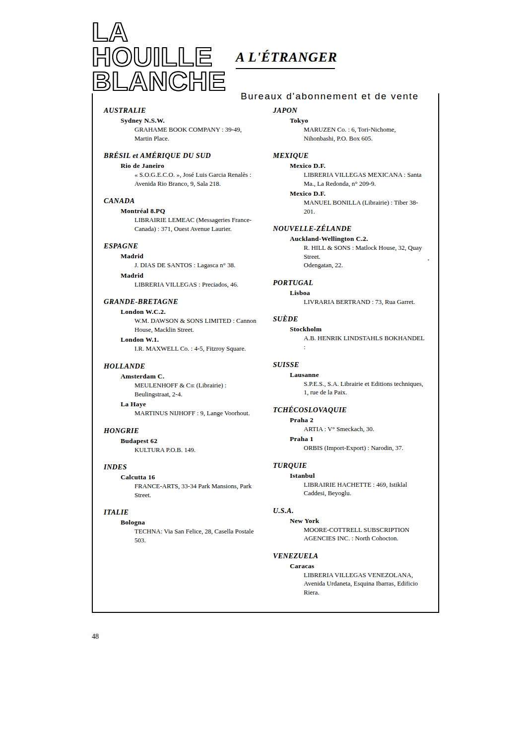LA HOUILLE BLANCHE
A L'ÉTRANGER
Bureaux d'abonnement et de vente
•
AUSTRALIE
Sydney N.S.W.
GRAHAME BOOK COMPANY : 39-49, Martin Place.
BRÉSIL et AMÉRIQUE DU SUD
Rio de Janeiro
« S.O.G.E.C.O. », José Luis Garcia Renalès : Avenida Rio Branco, 9, Sala 218.
CANADA
Montréal 8.PQ
LIBRAIRIE LEMEAC (Messageries France-Canada) : 371, Ouest Avenue Laurier.
ESPAGNE
Madrid
J. DIAS DE SANTOS : Lagasca n° 38.
Madrid
LIBRERIA VILLEGAS : Preciados, 46.
GRANDE-BRETAGNE
London W.C.2.
W.M. DAWSON & SONS LIMITED : Cannon House, Macklin Street.
London W.1.
I.R. MAXWELL Co. : 4-5, Fitzroy Square.
HOLLANDE
Amsterdam C.
MEULENHOFF & Cie (Librairie) : Beulingstraat, 2-4.
La Haye
MARTINUS NIJHOFF : 9, Lange Voorhout.
HONGRIE
Budapest 62
KULTURA P.O.B. 149.
INDES
Calcutta 16
FRANCE-ARTS, 33-34 Park Mansions, Park Street.
ITALIE
Bologna
TECHNA: Via San Felice, 28, Casella Postale 503.
JAPON
Tokyo
MARUZEN Co. : 6, Tori-Nichome, Nihonbashi, P.O. Box 605.
MEXIQUE
Mexico D.F.
LIBRERIA VILLEGAS MEXICANA : Santa Ma., La Redonda, n° 209-9.
Mexico D.F.
MANUEL BONILLA (Librairie) : Tiber 38-201.
NOUVELLE-ZÉLANDE
Auckland-Wellington C.2.
R. HILL & SONS : Matlock House, 32, Quay Street.
Odengatan, 22.
PORTUGAL
Lisboa
LIVRARIA BERTRAND : 73, Rua Garret.
SUÈDE
Stockholm
A.B. HENRIK LINDSTAHLS BOKHANDEL :
SUISSE
Lausanne
S.P.E.S., S.A. Librairie et Editions techniques, 1, rue de la Paix.
TCHÉCOSLOVAQUIE
Praha 2
ARTIA : V° Smeckach, 30.
Praha 1
ORBIS (Import-Export) : Narodin, 37.
TURQUIE
Istanbul
LIBRAIRIE HACHETTE : 469, Istiklal Caddesi, Beyoglu.
U.S.A.
New York
MOORE-COTTRELL SUBSCRIPTION AGENCIES INC. : North Cohocton.
VENEZUELA
Caracas
LIBRERIA VILLEGAS VENEZOLANA, Avenida Urdaneta, Esquina Ibarras, Edificio Riera.
48